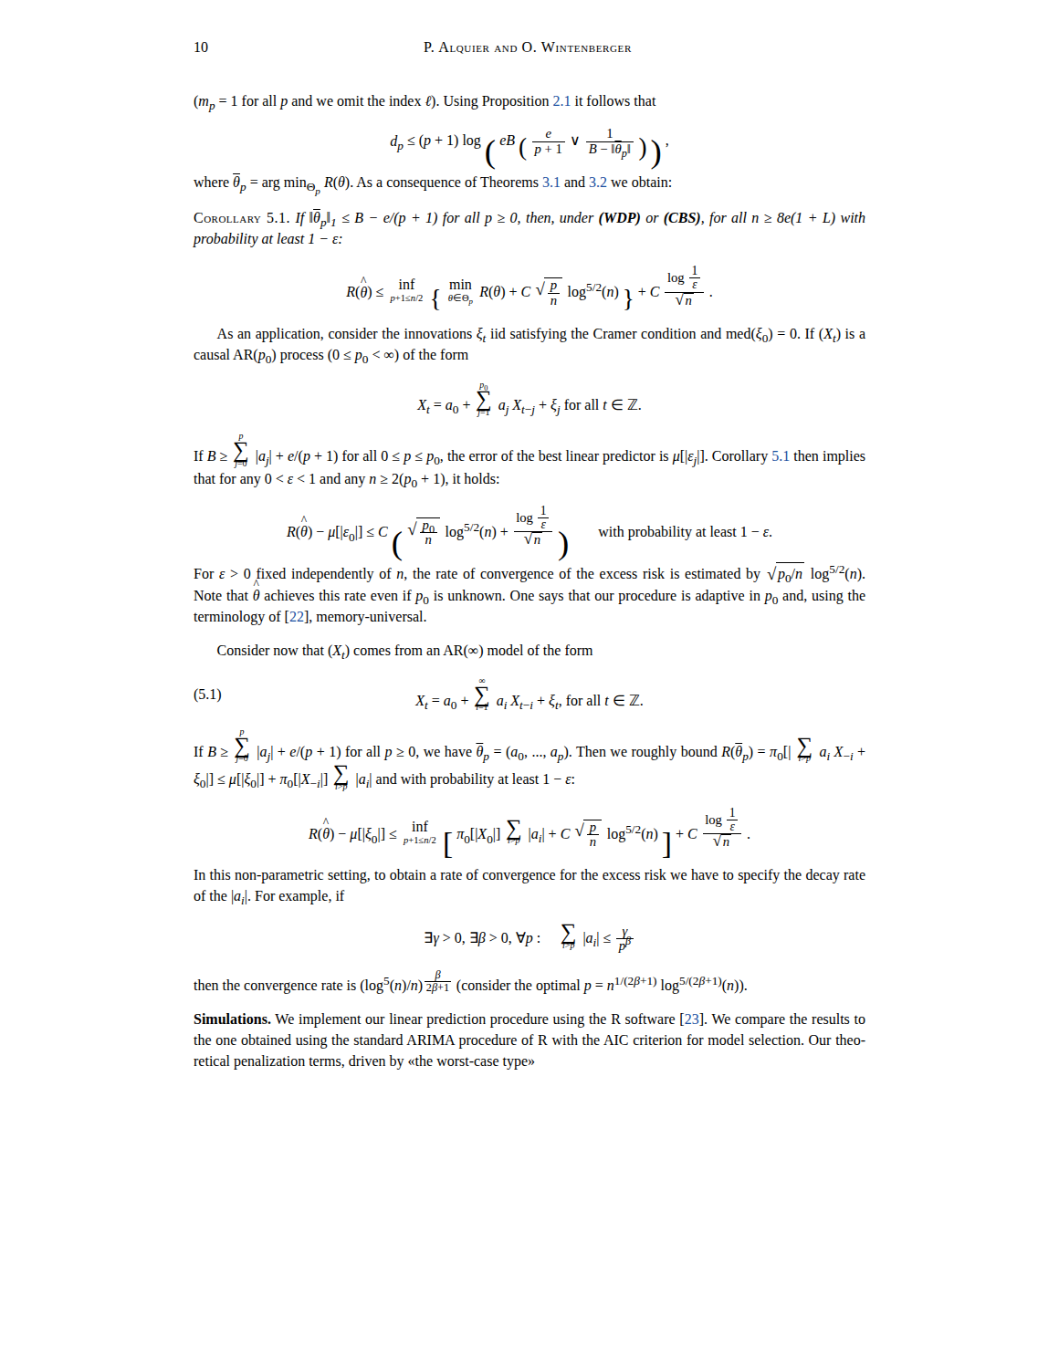10 P. Alquier and O. Wintenberger
(mp = 1 for all p and we omit the index ℓ). Using Proposition 2.1 it follows that
dp ≤ (p + 1) log ( eB ( ep + 1 ∨ 1 B − ‖θp‖ ) ) ,
where θp = arg minΘp R(θ). As a consequence of Theorems 3.1 and 3.2 we obtain:
Corollary 5.1. If ‖θp‖1 ≤ B − e/(p + 1) for all p ≥ 0, then, under (WDP) or (CBS), for all n ≥ 8e(1 + L) with probability at least 1 − ε:
R(^θ) ≤ inf p+1≤n/2 { min θ∈Θp R(θ) + C pn log5/2(n) } + C log 1 ε n .
As an application, consider the innovations ξt iid satisfying the Cramer condition and med(ξ0) = 0. If (Xt) is a causal AR(p0) process (0 ≤ p0 < ∞) of the form
Xt = a0 + p0∑j=1 aj Xt−j + ξj for all t ∈ ℤ.
If B ≥ p∑j=0 |aj| + e/(p + 1) for all 0 ≤ p ≤ p0, the error of the best linear predictor is μ[|εj|]. Corollary 5.1 then implies that for any 0 < ε < 1 and any n ≥ 2(p0 + 1), it holds:
R(^θ) − μ[|ε0|] ≤ C ( p0 n log5/2(n) + log 1 ε n ) with probability at least 1 − ε.
For ε > 0 fixed independently of n, the rate of convergence of the excess risk is estimated by p0/n log5/2(n). Note that ^θ achieves this rate even if p0 is unknown. One says that our procedure is adaptive in p0 and, using the terminology of [22], memory-universal.
Consider now that (Xt) comes from an AR(∞) model of the form
(5.1) Xt = a0 + ∞∑i=1 ai Xt−i + ξt, for all t ∈ ℤ.
If B ≥ p∑j=0 |aj| + e/(p + 1) for all p ≥ 0, we have θp = (a0, ..., ap). Then we roughly bound R(θp) = π0[| ∑i>p ai X−i + ξ0|] ≤ μ[|ξ0|] + π0[|X−i|] ∑i>p |ai| and with probability at least 1 − ε:
R(^θ) − μ[|ξ0|] ≤ inf p+1≤n/2 [ π0[|X0|] ∑i>p |ai| + C pn log5/2(n) ] + C log 1 ε n .
In this non-parametric setting, to obtain a rate of convergence for the excess risk we have to specify the decay rate of the |ai|. For example, if
∃γ > 0, ∃β > 0, ∀p : ∑i>p |ai| ≤ γpβ
then the convergence rate is (log5(n)/n)β 2β+1 (consider the optimal p = n1/(2β+1) log5/(2β+1)(n)).
Simulations. We implement our linear prediction procedure using the R software [23]. We compare the results to the one obtained using the standard ARIMA procedure of R with the AIC criterion for model selection. Our theoretical penalization terms, driven by «the worst-case type»